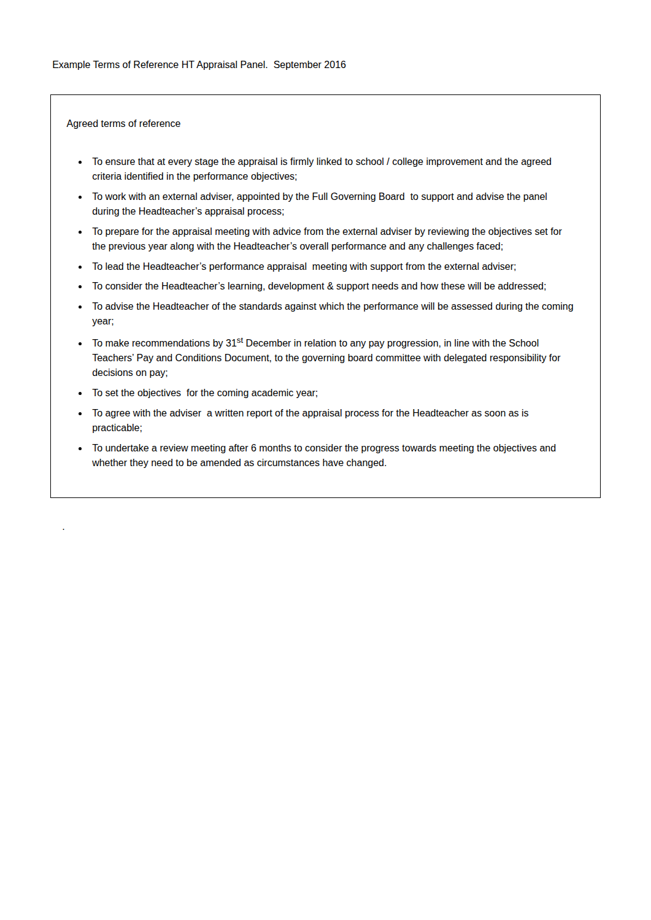Example Terms of Reference HT Appraisal Panel. September 2016
Agreed terms of reference
To ensure that at every stage the appraisal is firmly linked to school / college improvement and the agreed criteria identified in the performance objectives;
To work with an external adviser, appointed by the Full Governing Board to support and advise the panel during the Headteacher’s appraisal process;
To prepare for the appraisal meeting with advice from the external adviser by reviewing the objectives set for the previous year along with the Headteacher’s overall performance and any challenges faced;
To lead the Headteacher’s performance appraisal meeting with support from the external adviser;
To consider the Headteacher’s learning, development & support needs and how these will be addressed;
To advise the Headteacher of the standards against which the performance will be assessed during the coming year;
To make recommendations by 31st December in relation to any pay progression, in line with the School Teachers’ Pay and Conditions Document, to the governing board committee with delegated responsibility for decisions on pay;
To set the objectives for the coming academic year;
To agree with the adviser a written report of the appraisal process for the Headteacher as soon as is practicable;
To undertake a review meeting after 6 months to consider the progress towards meeting the objectives and whether they need to be amended as circumstances have changed.
.